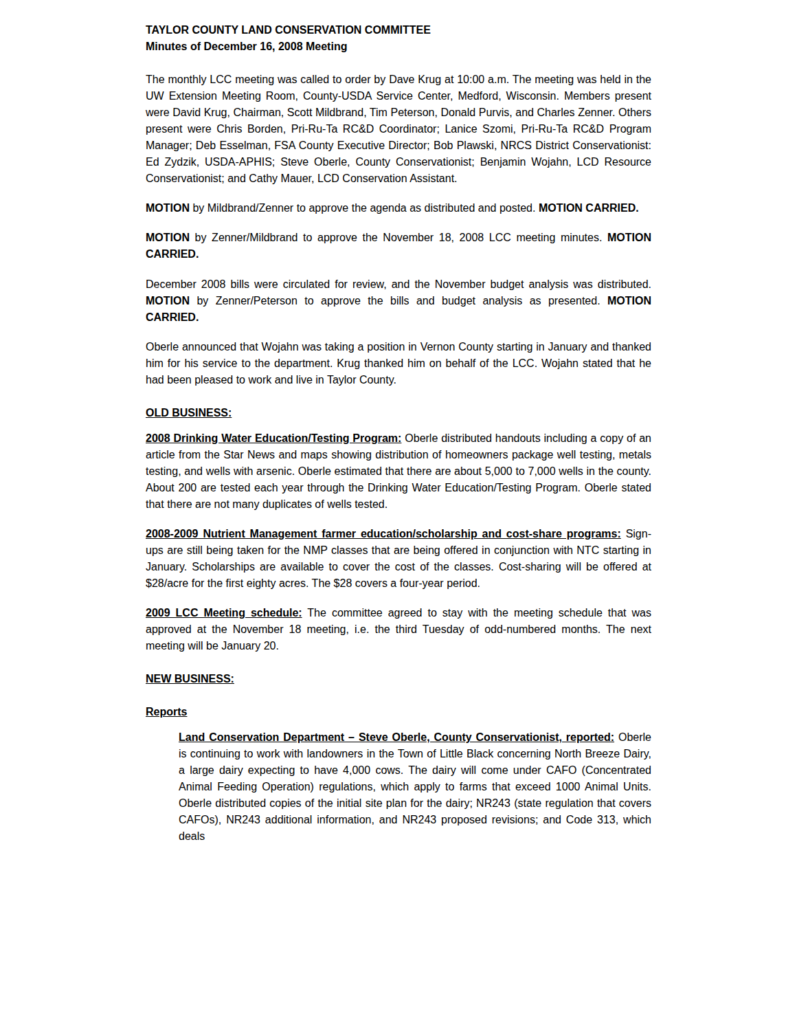TAYLOR COUNTY LAND CONSERVATION COMMITTEE
Minutes of December 16, 2008 Meeting
The monthly LCC meeting was called to order by Dave Krug at 10:00 a.m. The meeting was held in the UW Extension Meeting Room, County-USDA Service Center, Medford, Wisconsin. Members present were David Krug, Chairman, Scott Mildbrand, Tim Peterson, Donald Purvis, and Charles Zenner. Others present were Chris Borden, Pri-Ru-Ta RC&D Coordinator; Lanice Szomi, Pri-Ru-Ta RC&D Program Manager; Deb Esselman, FSA County Executive Director; Bob Plawski, NRCS District Conservationist: Ed Zydzik, USDA-APHIS; Steve Oberle, County Conservationist; Benjamin Wojahn, LCD Resource Conservationist; and Cathy Mauer, LCD Conservation Assistant.
MOTION by Mildbrand/Zenner to approve the agenda as distributed and posted. MOTION CARRIED.
MOTION by Zenner/Mildbrand to approve the November 18, 2008 LCC meeting minutes. MOTION CARRIED.
December 2008 bills were circulated for review, and the November budget analysis was distributed. MOTION by Zenner/Peterson to approve the bills and budget analysis as presented. MOTION CARRIED.
Oberle announced that Wojahn was taking a position in Vernon County starting in January and thanked him for his service to the department. Krug thanked him on behalf of the LCC. Wojahn stated that he had been pleased to work and live in Taylor County.
OLD BUSINESS:
2008 Drinking Water Education/Testing Program: Oberle distributed handouts including a copy of an article from the Star News and maps showing distribution of homeowners package well testing, metals testing, and wells with arsenic. Oberle estimated that there are about 5,000 to 7,000 wells in the county. About 200 are tested each year through the Drinking Water Education/Testing Program. Oberle stated that there are not many duplicates of wells tested.
2008-2009 Nutrient Management farmer education/scholarship and cost-share programs: Sign-ups are still being taken for the NMP classes that are being offered in conjunction with NTC starting in January. Scholarships are available to cover the cost of the classes. Cost-sharing will be offered at $28/acre for the first eighty acres. The $28 covers a four-year period.
2009 LCC Meeting schedule: The committee agreed to stay with the meeting schedule that was approved at the November 18 meeting, i.e. the third Tuesday of odd-numbered months. The next meeting will be January 20.
NEW BUSINESS:
Reports
Land Conservation Department – Steve Oberle, County Conservationist, reported: Oberle is continuing to work with landowners in the Town of Little Black concerning North Breeze Dairy, a large dairy expecting to have 4,000 cows. The dairy will come under CAFO (Concentrated Animal Feeding Operation) regulations, which apply to farms that exceed 1000 Animal Units. Oberle distributed copies of the initial site plan for the dairy; NR243 (state regulation that covers CAFOs), NR243 additional information, and NR243 proposed revisions; and Code 313, which deals